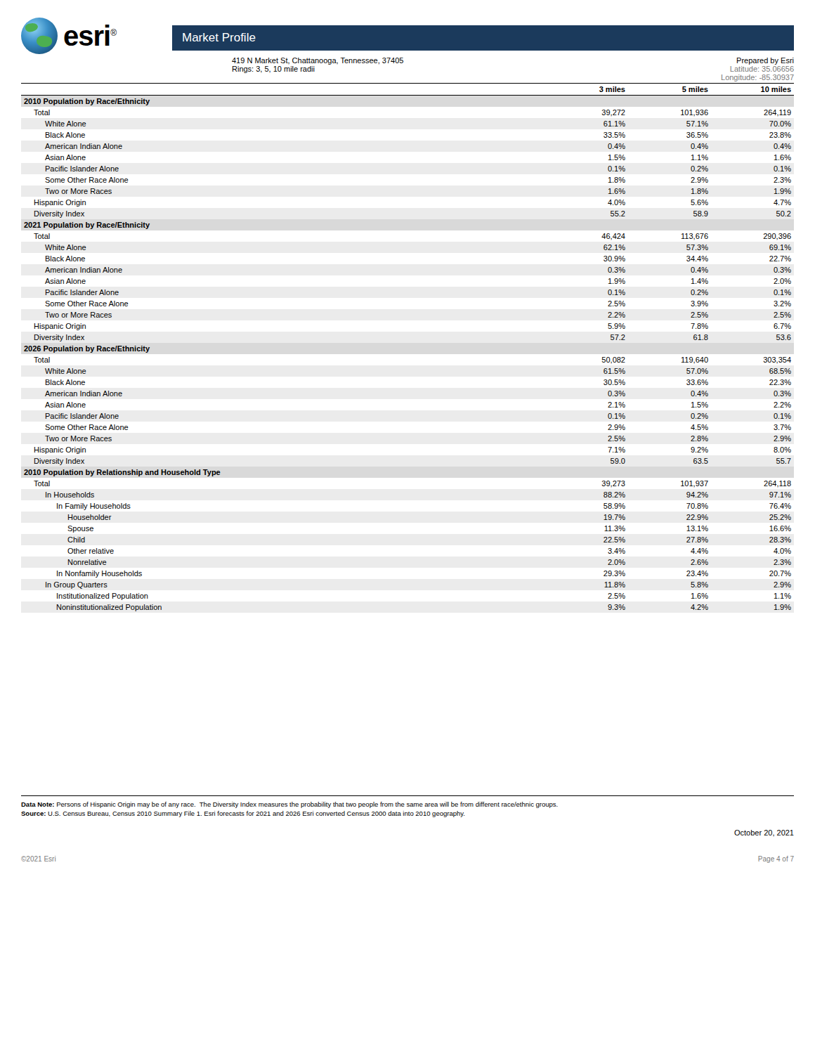esri®
Market Profile
419 N Market St, Chattanooga, Tennessee, 37405
Rings: 3, 5, 10 mile radii
Prepared by Esri
Latitude: 35.06656
Longitude: -85.30937
| | 3 miles | 5 miles | 10 miles |
| --- | --- | --- | --- |
| 2010 Population by Race/Ethnicity |
| Total | 39,272 | 101,936 | 264,119 |
| White Alone | 61.1% | 57.1% | 70.0% |
| Black Alone | 33.5% | 36.5% | 23.8% |
| American Indian Alone | 0.4% | 0.4% | 0.4% |
| Asian Alone | 1.5% | 1.1% | 1.6% |
| Pacific Islander Alone | 0.1% | 0.2% | 0.1% |
| Some Other Race Alone | 1.8% | 2.9% | 2.3% |
| Two or More Races | 1.6% | 1.8% | 1.9% |
| Hispanic Origin | 4.0% | 5.6% | 4.7% |
| Diversity Index | 55.2 | 58.9 | 50.2 |
| 2021 Population by Race/Ethnicity |
| Total | 46,424 | 113,676 | 290,396 |
| White Alone | 62.1% | 57.3% | 69.1% |
| Black Alone | 30.9% | 34.4% | 22.7% |
| American Indian Alone | 0.3% | 0.4% | 0.3% |
| Asian Alone | 1.9% | 1.4% | 2.0% |
| Pacific Islander Alone | 0.1% | 0.2% | 0.1% |
| Some Other Race Alone | 2.5% | 3.9% | 3.2% |
| Two or More Races | 2.2% | 2.5% | 2.5% |
| Hispanic Origin | 5.9% | 7.8% | 6.7% |
| Diversity Index | 57.2 | 61.8 | 53.6 |
| 2026 Population by Race/Ethnicity |
| Total | 50,082 | 119,640 | 303,354 |
| White Alone | 61.5% | 57.0% | 68.5% |
| Black Alone | 30.5% | 33.6% | 22.3% |
| American Indian Alone | 0.3% | 0.4% | 0.3% |
| Asian Alone | 2.1% | 1.5% | 2.2% |
| Pacific Islander Alone | 0.1% | 0.2% | 0.1% |
| Some Other Race Alone | 2.9% | 4.5% | 3.7% |
| Two or More Races | 2.5% | 2.8% | 2.9% |
| Hispanic Origin | 7.1% | 9.2% | 8.0% |
| Diversity Index | 59.0 | 63.5 | 55.7 |
| 2010 Population by Relationship and Household Type |
| Total | 39,273 | 101,937 | 264,118 |
| In Households | 88.2% | 94.2% | 97.1% |
| In Family Households | 58.9% | 70.8% | 76.4% |
| Householder | 19.7% | 22.9% | 25.2% |
| Spouse | 11.3% | 13.1% | 16.6% |
| Child | 22.5% | 27.8% | 28.3% |
| Other relative | 3.4% | 4.4% | 4.0% |
| Nonrelative | 2.0% | 2.6% | 2.3% |
| In Nonfamily Households | 29.3% | 23.4% | 20.7% |
| In Group Quarters | 11.8% | 5.8% | 2.9% |
| Institutionalized Population | 2.5% | 1.6% | 1.1% |
| Noninstitutionalized Population | 9.3% | 4.2% | 1.9% |
Data Note: Persons of Hispanic Origin may be of any race. The Diversity Index measures the probability that two people from the same area will be from different race/ethnic groups.
Source: U.S. Census Bureau, Census 2010 Summary File 1. Esri forecasts for 2021 and 2026 Esri converted Census 2000 data into 2010 geography.
October 20, 2021
©2021 Esri
Page 4 of 7